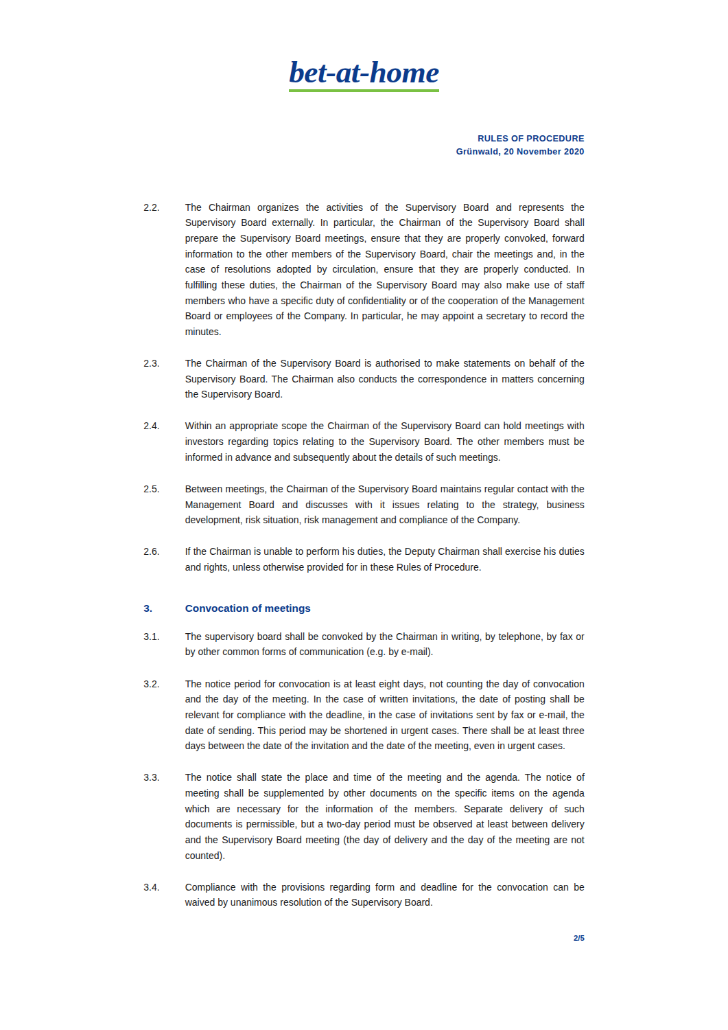bet-at-home
RULES OF PROCEDURE
Grünwald, 20 November 2020
2.2.
The Chairman organizes the activities of the Supervisory Board and represents the Supervisory Board externally. In particular, the Chairman of the Supervisory Board shall prepare the Supervisory Board meetings, ensure that they are properly convoked, forward information to the other members of the Supervisory Board, chair the meetings and, in the case of resolutions adopted by circulation, ensure that they are properly conducted. In fulfilling these duties, the Chairman of the Supervisory Board may also make use of staff members who have a specific duty of confidentiality or of the cooperation of the Management Board or employees of the Company. In particular, he may appoint a secretary to record the minutes.
2.3.
The Chairman of the Supervisory Board is authorised to make statements on behalf of the Supervisory Board. The Chairman also conducts the correspondence in matters concerning the Supervisory Board.
2.4.
Within an appropriate scope the Chairman of the Supervisory Board can hold meetings with investors regarding topics relating to the Supervisory Board. The other members must be informed in advance and subsequently about the details of such meetings.
2.5.
Between meetings, the Chairman of the Supervisory Board maintains regular contact with the Management Board and discusses with it issues relating to the strategy, business development, risk situation, risk management and compliance of the Company.
2.6.
If the Chairman is unable to perform his duties, the Deputy Chairman shall exercise his duties and rights, unless otherwise provided for in these Rules of Procedure.
3. Convocation of meetings
3.1.
The supervisory board shall be convoked by the Chairman in writing, by telephone, by fax or by other common forms of communication (e.g. by e-mail).
3.2.
The notice period for convocation is at least eight days, not counting the day of convocation and the day of the meeting. In the case of written invitations, the date of posting shall be relevant for compliance with the deadline, in the case of invitations sent by fax or e-mail, the date of sending. This period may be shortened in urgent cases. There shall be at least three days between the date of the invitation and the date of the meeting, even in urgent cases.
3.3.
The notice shall state the place and time of the meeting and the agenda. The notice of meeting shall be supplemented by other documents on the specific items on the agenda which are necessary for the information of the members. Separate delivery of such documents is permissible, but a two-day period must be observed at least between delivery and the Supervisory Board meeting (the day of delivery and the day of the meeting are not counted).
3.4.
Compliance with the provisions regarding form and deadline for the convocation can be waived by unanimous resolution of the Supervisory Board.
2/5